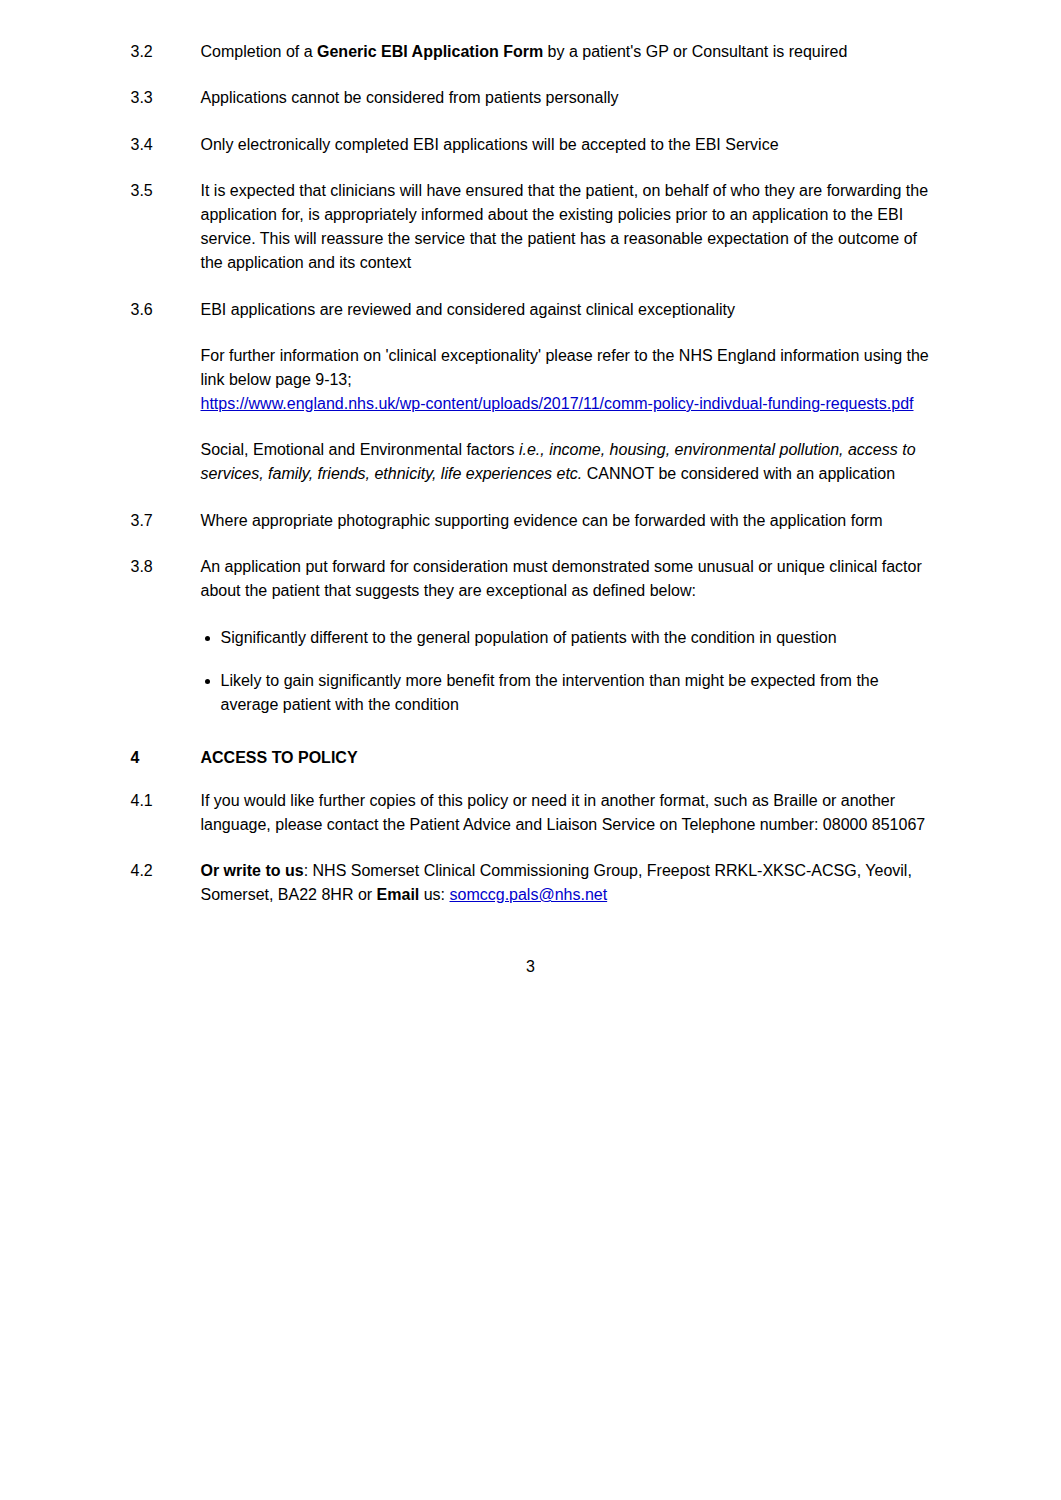3.2
Completion of a Generic EBI Application Form by a patient's GP or Consultant is required
3.3
Applications cannot be considered from patients personally
3.4
Only electronically completed EBI applications will be accepted to the EBI Service
3.5
It is expected that clinicians will have ensured that the patient, on behalf of who they are forwarding the application for, is appropriately informed about the existing policies prior to an application to the EBI service. This will reassure the service that the patient has a reasonable expectation of the outcome of the application and its context
3.6
EBI applications are reviewed and considered against clinical exceptionality
For further information on 'clinical exceptionality' please refer to the NHS England information using the link below page 9-13;
https://www.england.nhs.uk/wp-content/uploads/2017/11/comm-policy-indivdual-funding-requests.pdf
Social, Emotional and Environmental factors i.e., income, housing, environmental pollution, access to services, family, friends, ethnicity, life experiences etc. CANNOT be considered with an application
3.7
Where appropriate photographic supporting evidence can be forwarded with the application form
3.8
An application put forward for consideration must demonstrated some unusual or unique clinical factor about the patient that suggests they are exceptional as defined below:
Significantly different to the general population of patients with the condition in question
Likely to gain significantly more benefit from the intervention than might be expected from the average patient with the condition
4 ACCESS TO POLICY
4.1
If you would like further copies of this policy or need it in another format, such as Braille or another language, please contact the Patient Advice and Liaison Service on Telephone number: 08000 851067
4.2
Or write to us: NHS Somerset Clinical Commissioning Group, Freepost RRKL-XKSC-ACSG, Yeovil, Somerset, BA22 8HR or Email us: somccg.pals@nhs.net
3